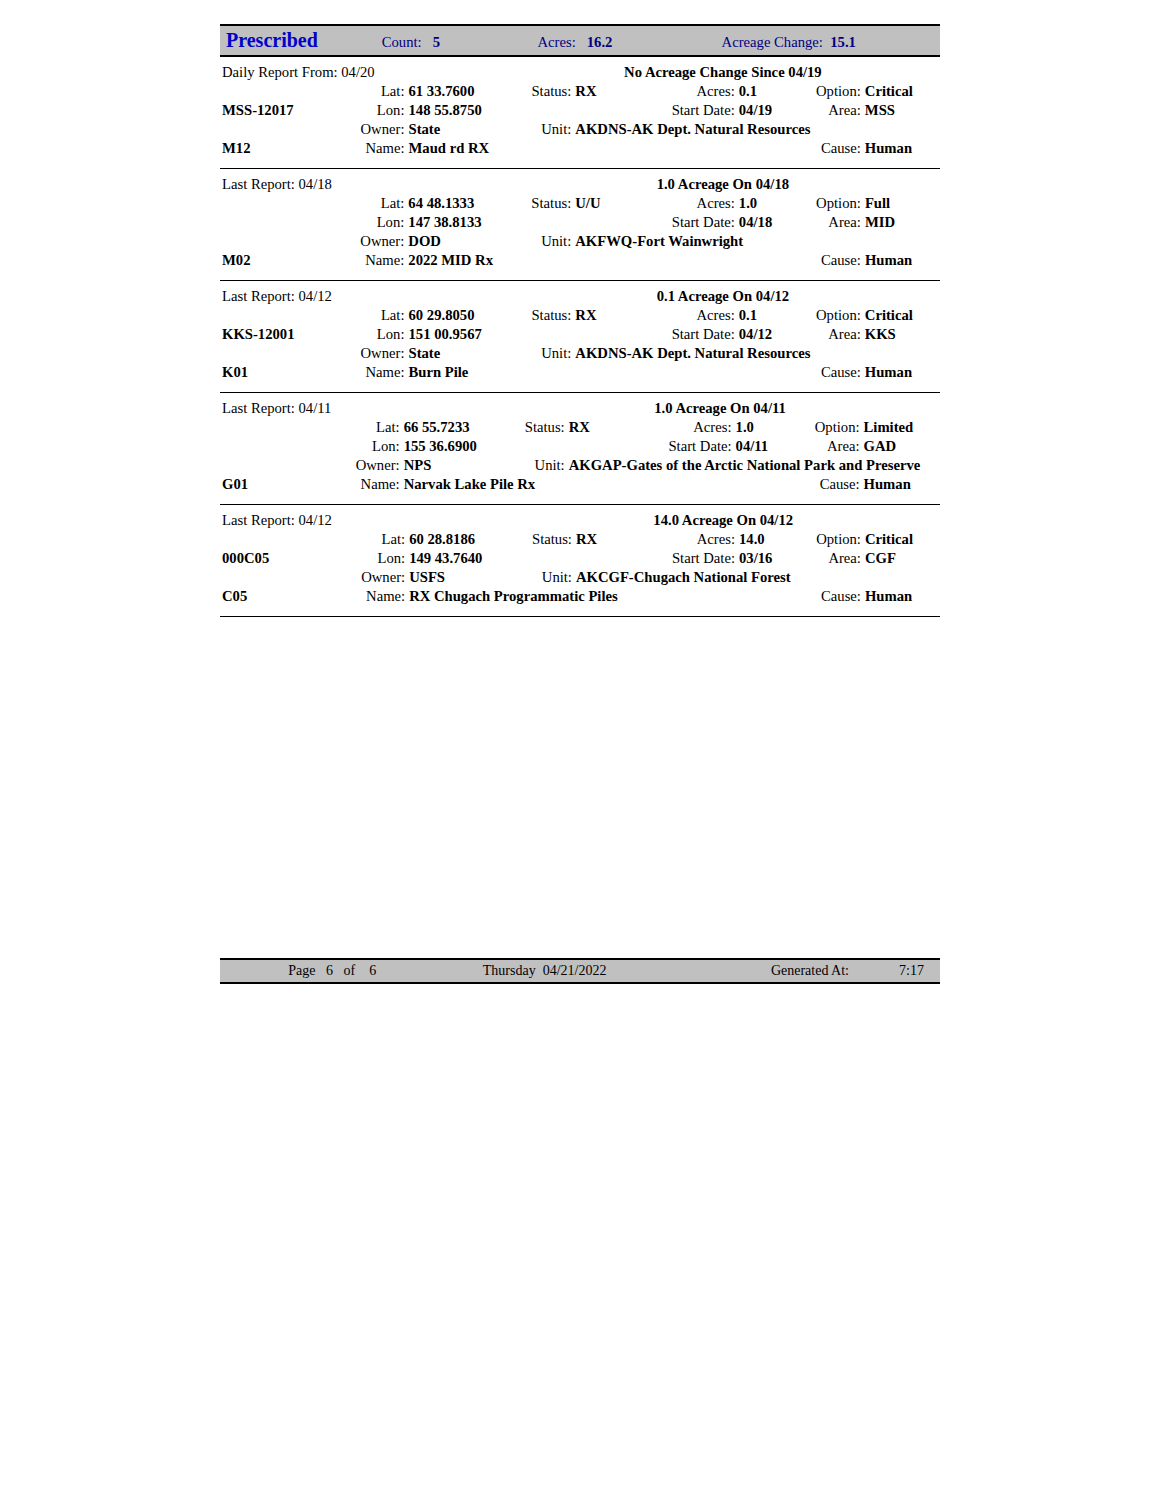Prescribed
Count: 5
Acres: 16.2
Acreage Change: 15.1
| Daily Report From: 04/20 | No Acreage Change Since 04/19 |
| | Lat: | 61 33.7600 | Status: | RX | Acres: | 0.1 | Option: | Critical |
| MSS-12017 | Lon: | 148 55.8750 | | | Start Date: | 04/19 | Area: | MSS |
| | Owner: | State | Unit: | AKDNS-AK Dept. Natural Resources |
| M12 | Name: | Maud rd RX | Cause: | Human |
| Last Report: 04/18 | 1.0 Acreage On 04/18 |
| | Lat: | 64 48.1333 | Status: | U/U | Acres: | 1.0 | Option: | Full |
| | Lon: | 147 38.8133 | | | Start Date: | 04/18 | Area: | MID |
| | Owner: | DOD | Unit: | AKFWQ-Fort Wainwright |
| M02 | Name: | 2022 MID Rx | Cause: | Human |
| Last Report: 04/12 | 0.1 Acreage On 04/12 |
| | Lat: | 60 29.8050 | Status: | RX | Acres: | 0.1 | Option: | Critical |
| KKS-12001 | Lon: | 151 00.9567 | | | Start Date: | 04/12 | Area: | KKS |
| | Owner: | State | Unit: | AKDNS-AK Dept. Natural Resources |
| K01 | Name: | Burn Pile | Cause: | Human |
| Last Report: 04/11 | 1.0 Acreage On 04/11 |
| | Lat: | 66 55.7233 | Status: | RX | Acres: | 1.0 | Option: | Limited |
| | Lon: | 155 36.6900 | | | Start Date: | 04/11 | Area: | GAD |
| | Owner: | NPS | Unit: | AKGAP-Gates of the Arctic National Park and Preserve |
| G01 | Name: | Narvak Lake Pile Rx | Cause: | Human |
| Last Report: 04/12 | 14.0 Acreage On 04/12 |
| | Lat: | 60 28.8186 | Status: | RX | Acres: | 14.0 | Option: | Critical |
| 000C05 | Lon: | 149 43.7640 | | | Start Date: | 03/16 | Area: | CGF |
| | Owner: | USFS | Unit: | AKCGF-Chugach National Forest |
| C05 | Name: | RX Chugach Programmatic Piles | Cause: | Human |
Page 6 of 6
Thursday 04/21/2022
Generated At:
7:17